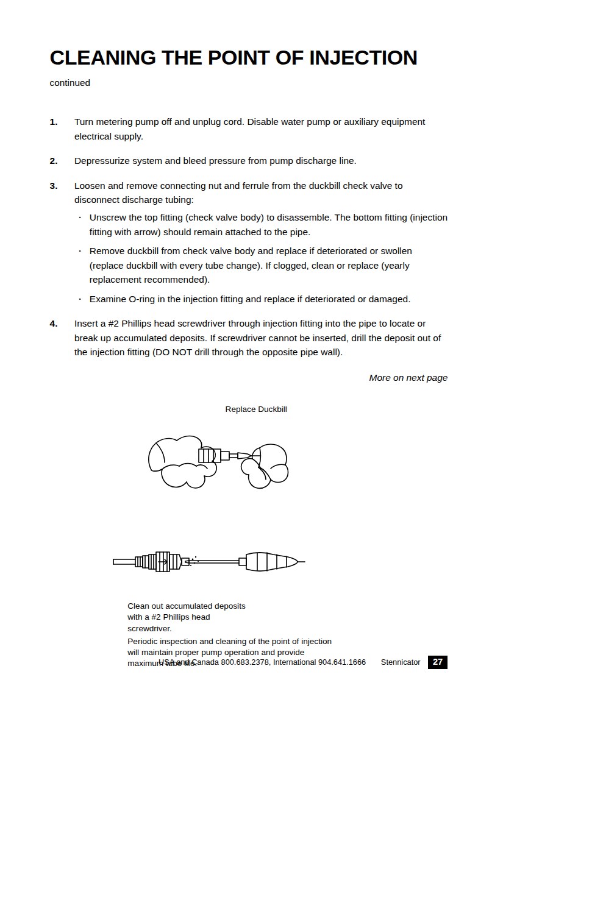CLEANING THE POINT OF INJECTION continued
1. Turn metering pump off and unplug cord. Disable water pump or auxiliary equipment electrical supply.
2. Depressurize system and bleed pressure from pump discharge line.
3. Loosen and remove connecting nut and ferrule from the duckbill check valve to disconnect discharge tubing:
Unscrew the top fitting (check valve body) to disassemble. The bottom fitting (injection fitting with arrow) should remain attached to the pipe.
Remove duckbill from check valve body and replace if deteriorated or swollen (replace duckbill with every tube change). If clogged, clean or replace (yearly replacement recommended).
Examine O-ring in the injection fitting and replace if deteriorated or damaged.
4. Insert a #2 Phillips head screwdriver through injection fitting into the pipe to locate or break up accumulated deposits. If screwdriver cannot be inserted, drill the deposit out of the injection fitting (DO NOT drill through the opposite pipe wall).
More on next page
Replace Duckbill
Clean out accumulated deposits with a #2 Phillips head screwdriver.
Periodic inspection and cleaning of the point of injection will maintain proper pump operation and provide maximum tube life.
USA and Canada 800.683.2378, International 904.641.1666 Stennicator 27